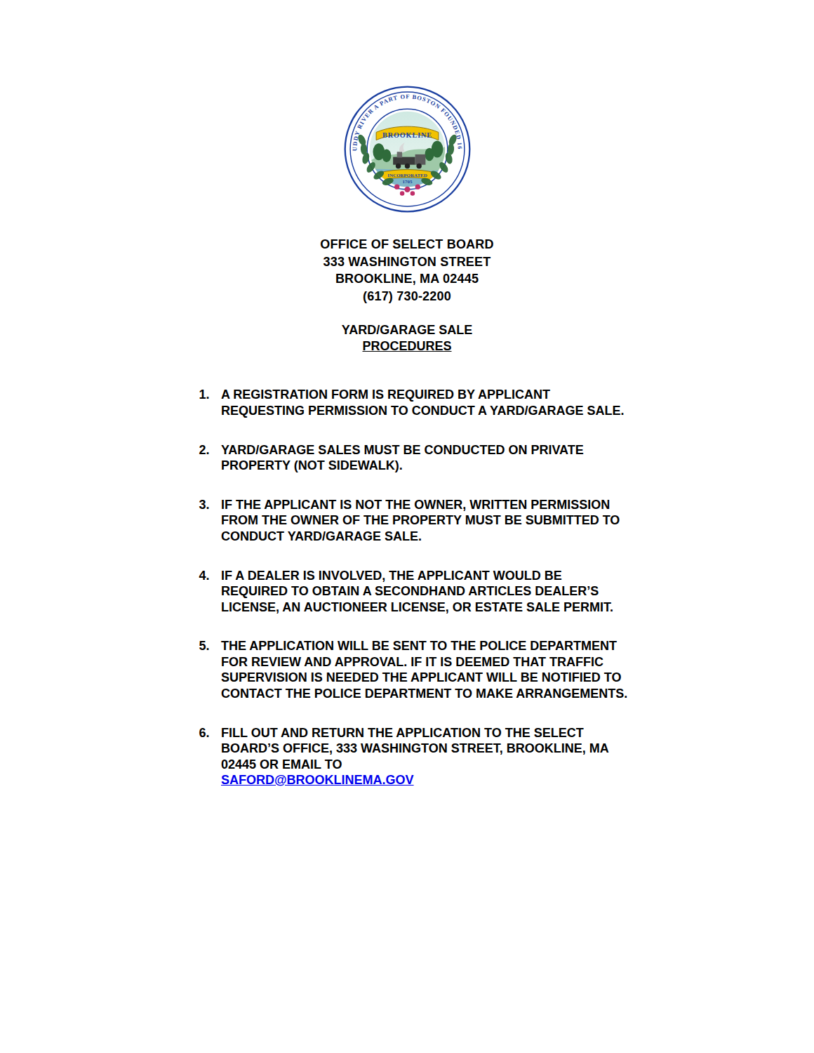BROOKLINE INCORPORATED 1705 MUDDY RIVER A PART OF BOSTON FOUNDED 1630
OFFICE OF SELECT BOARD
333 WASHINGTON STREET
BROOKLINE, MA 02445
(617) 730-2200
YARD/GARAGE SALE
PROCEDURES
A REGISTRATION FORM IS REQUIRED BY APPLICANT REQUESTING PERMISSION TO CONDUCT A YARD/GARAGE SALE.
YARD/GARAGE SALES MUST BE CONDUCTED ON PRIVATE PROPERTY (NOT SIDEWALK).
IF THE APPLICANT IS NOT THE OWNER, WRITTEN PERMISSION FROM THE OWNER OF THE PROPERTY MUST BE SUBMITTED TO CONDUCT YARD/GARAGE SALE.
IF A DEALER IS INVOLVED, THE APPLICANT WOULD BE REQUIRED TO OBTAIN A SECONDHAND ARTICLES DEALER’S LICENSE, AN AUCTIONEER LICENSE, OR ESTATE SALE PERMIT.
THE APPLICATION WILL BE SENT TO THE POLICE DEPARTMENT FOR REVIEW AND APPROVAL. IF IT IS DEEMED THAT TRAFFIC SUPERVISION IS NEEDED THE APPLICANT WILL BE NOTIFIED TO CONTACT THE POLICE DEPARTMENT TO MAKE ARRANGEMENTS.
FILL OUT AND RETURN THE APPLICATION TO THE SELECT BOARD’S OFFICE, 333 WASHINGTON STREET, BROOKLINE, MA 02445 OR EMAIL TO
SAFORD@BROOKLINEMA.GOV